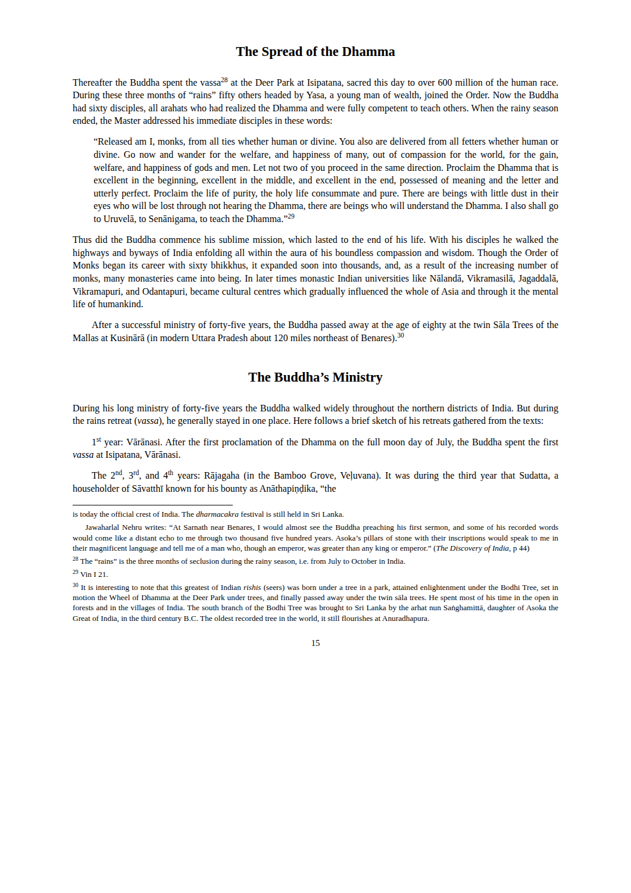The Spread of the Dhamma
Thereafter the Buddha spent the vassa28 at the Deer Park at Isipatana, sacred this day to over 600 million of the human race. During these three months of “rains” fifty others headed by Yasa, a young man of wealth, joined the Order. Now the Buddha had sixty disciples, all arahats who had realized the Dhamma and were fully competent to teach others. When the rainy season ended, the Master addressed his immediate disciples in these words:
“Released am I, monks, from all ties whether human or divine. You also are delivered from all fetters whether human or divine. Go now and wander for the welfare, and happiness of many, out of compassion for the world, for the gain, welfare, and happiness of gods and men. Let not two of you proceed in the same direction. Proclaim the Dhamma that is excellent in the beginning, excellent in the middle, and excellent in the end, possessed of meaning and the letter and utterly perfect. Proclaim the life of purity, the holy life consummate and pure. There are beings with little dust in their eyes who will be lost through not hearing the Dhamma, there are beings who will understand the Dhamma. I also shall go to Uruvelā, to Senānigama, to teach the Dhamma.”29
Thus did the Buddha commence his sublime mission, which lasted to the end of his life. With his disciples he walked the highways and byways of India enfolding all within the aura of his boundless compassion and wisdom. Though the Order of Monks began its career with sixty bhikkhus, it expanded soon into thousands, and, as a result of the increasing number of monks, many monasteries came into being. In later times monastic Indian universities like Nālandā, Vikramasilā, Jagaddalā, Vikramapuri, and Odantapuri, became cultural centres which gradually influenced the whole of Asia and through it the mental life of humankind.
After a successful ministry of forty-five years, the Buddha passed away at the age of eighty at the twin Sāla Trees of the Mallas at Kusinārā (in modern Uttara Pradesh about 120 miles northeast of Benares).30
The Buddha’s Ministry
During his long ministry of forty-five years the Buddha walked widely throughout the northern districts of India. But during the rains retreat (vassa), he generally stayed in one place. Here follows a brief sketch of his retreats gathered from the texts:
1st year: Vārānasi. After the first proclamation of the Dhamma on the full moon day of July, the Buddha spent the first vassa at Isipatana, Vārānasi.
The 2nd, 3rd, and 4th years: Rājagaha (in the Bamboo Grove, Veḷuvana). It was during the third year that Sudatta, a householder of Sāvatthī known for his bounty as Anāthapiṇḍika, “the
is today the official crest of India. The dharmacakra festival is still held in Sri Lanka.
Jawaharlal Nehru writes: “At Sarnath near Benares, I would almost see the Buddha preaching his first sermon, and some of his recorded words would come like a distant echo to me through two thousand five hundred years. Asoka’s pillars of stone with their inscriptions would speak to me in their magnificent language and tell me of a man who, though an emperor, was greater than any king or emperor.” (The Discovery of India, p 44)
28 The “rains” is the three months of seclusion during the rainy season, i.e. from July to October in India.
29 Vin I 21.
30 It is interesting to note that this greatest of Indian rishis (seers) was born under a tree in a park, attained enlightenment under the Bodhi Tree, set in motion the Wheel of Dhamma at the Deer Park under trees, and finally passed away under the twin sāla trees. He spent most of his time in the open in forests and in the villages of India. The south branch of the Bodhi Tree was brought to Sri Lanka by the arhat nun Saṅghamittā, daughter of Asoka the Great of India, in the third century B.C. The oldest recorded tree in the world, it still flourishes at Anuradhapura.
15